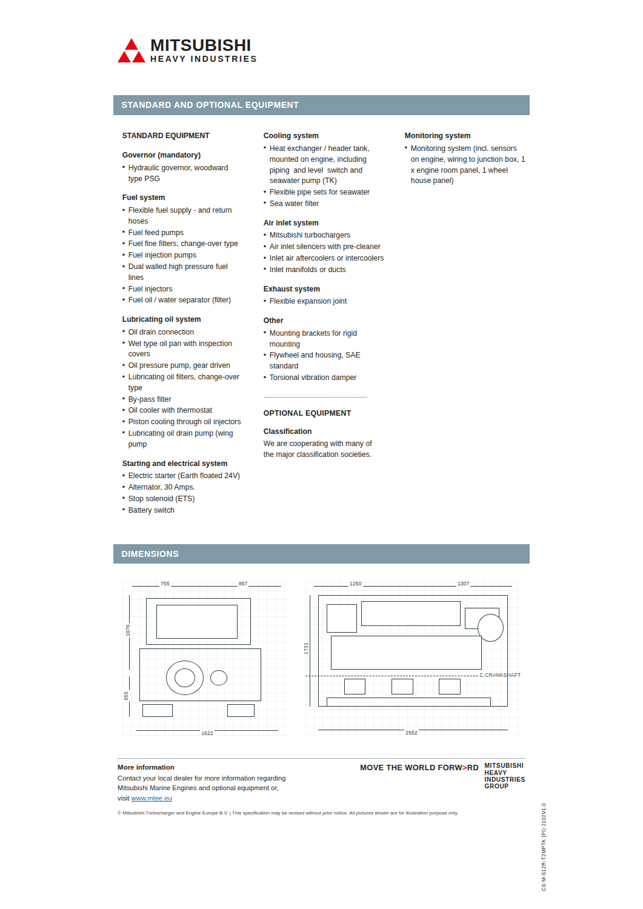MITSUBISHI
HEAVY INDUSTRIES
STANDARD AND OPTIONAL EQUIPMENT
STANDARD EQUIPMENT
Governor (mandatory)
Hydraulic governor, woodward type PSG
Fuel system
Flexible fuel supply - and return hoses
Fuel feed pumps
Fuel fine filters, change-over type
Fuel injection pumps
Dual walled high pressure fuel lines
Fuel injectors
Fuel oil / water separator (filter)
Lubricating oil system
Oil drain connection
Wet type oil pan with inspection covers
Oil pressure pump, gear driven
Lubricating oil filters, change-over type
By-pass filter
Oil cooler with thermostat
Piston cooling through oil injectors
Lubricating oil drain pump (wing pump
Starting and electrical system
Electric starter (Earth floated 24V)
Alternator, 30 Amps.
Stop solenoid (ETS)
Battery switch
Cooling system
Heat exchanger / header tank, mounted on engine, including piping and level switch and seawater pump (TK)
Flexible pipe sets for seawater
Sea water filter
Air inlet system
Mitsubishi turbochargers
Air inlet silencers with pre-cleaner
Inlet air aftercoolers or intercoolers
Inlet manifolds or ducts
Exhaust system
Flexible expansion joint
Other
Mounting brackets for rigid mounting
Flywheel and housing, SAE standard
Torsional vibration damper
OPTIONAL EQUIPMENT
Classification
We are cooperating with many of the major classification societies.
Monitoring system
Monitoring system (incl. sensors on engine, wiring to junction box, 1 x engine room panel, 1 wheel house panel)
DIMENSIONS
755
867
1076
655
1622
1250
1307
1731
2552
C.CRANKSHAFT
More information
Contact your local dealer for more information regarding
Mitsubishi Marine Engines and optional equipment or,
visit www.mtee.eu
MOVE THE WORLD FORW>RD MITSUBISHI
HEAVY
INDUSTRIES
GROUP
© Mitsubishi Turbocharger and Engine Europe B.V. | This specification may be revised without prior notice. All pictures shown are for illustration purpose only.
CS-M-S12R-T2MPTK (PI)-2102V1.0